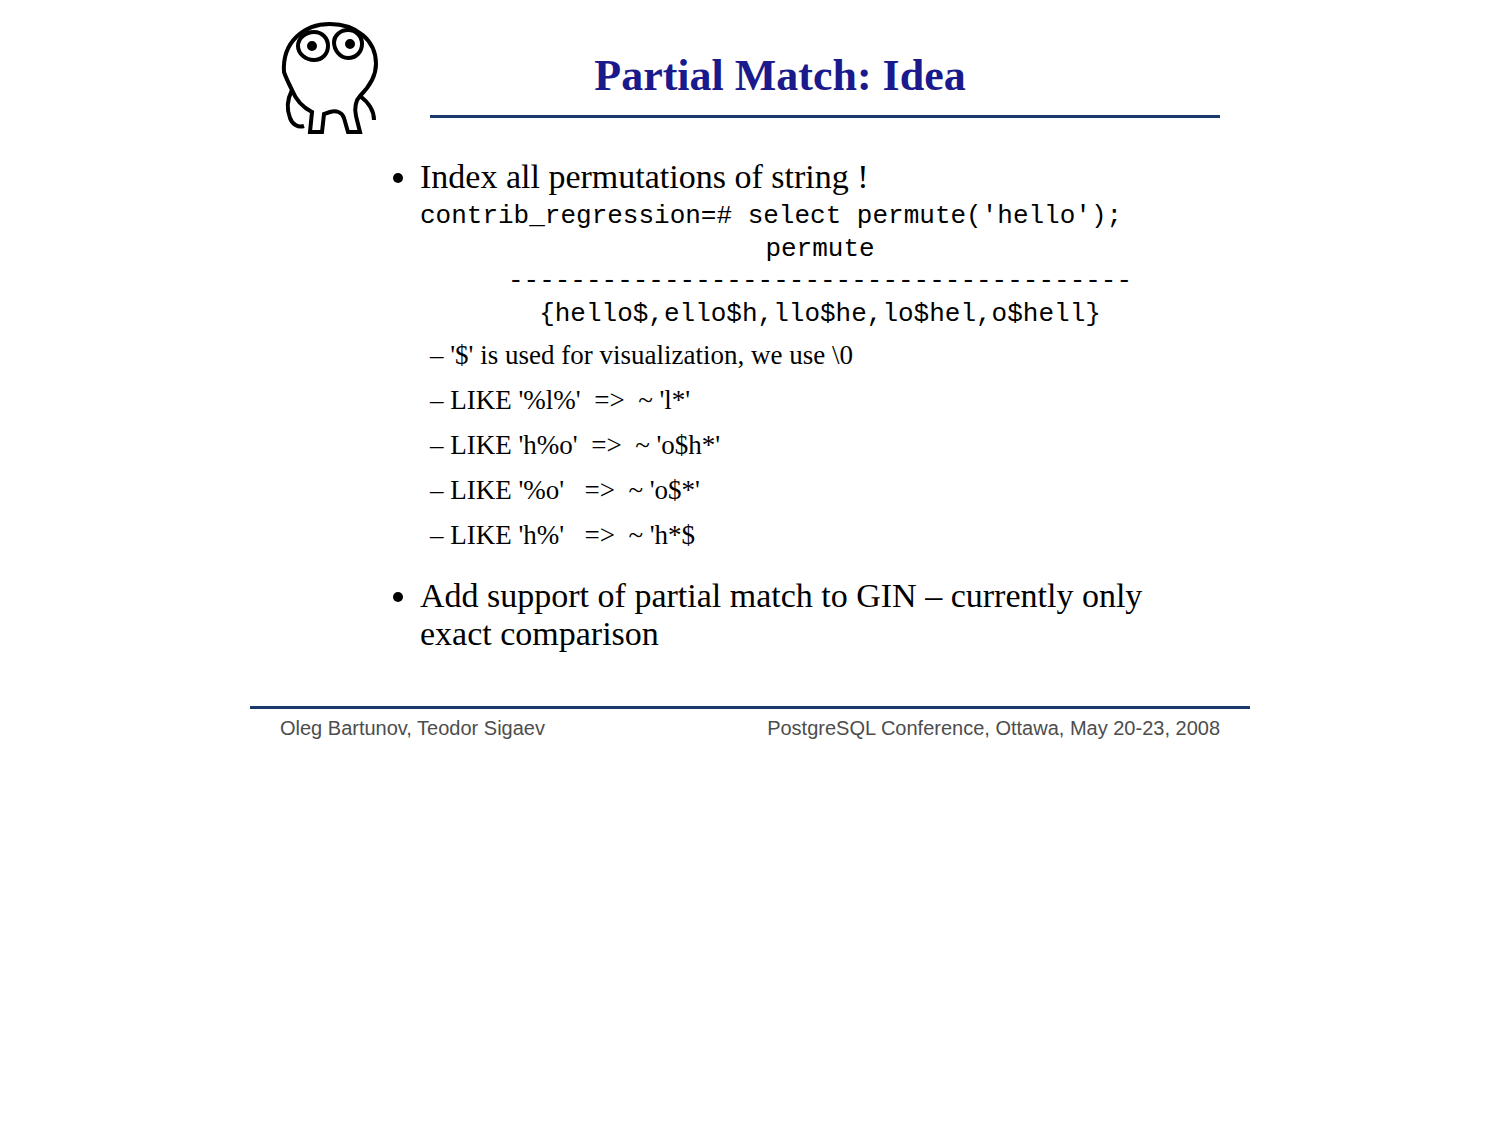Partial Match: Idea
Index all permutations of string !
contrib_regression=# select permute('hello'); permute ---------------------------------------- {hello$,ello$h,llo$he,lo$hel,o$hell}
'$' is used for visualization, we use \0
LIKE '%l%' => ~ 'l*'
LIKE 'h%o' => ~ 'o$h*'
LIKE '%o' => ~ 'o$*'
LIKE 'h%' => ~ 'h*$
Add support of partial match to GIN – currently only exact comparison
Oleg Bartunov, Teodor Sigaev PostgreSQL Conference, Ottawa, May 20-23, 2008